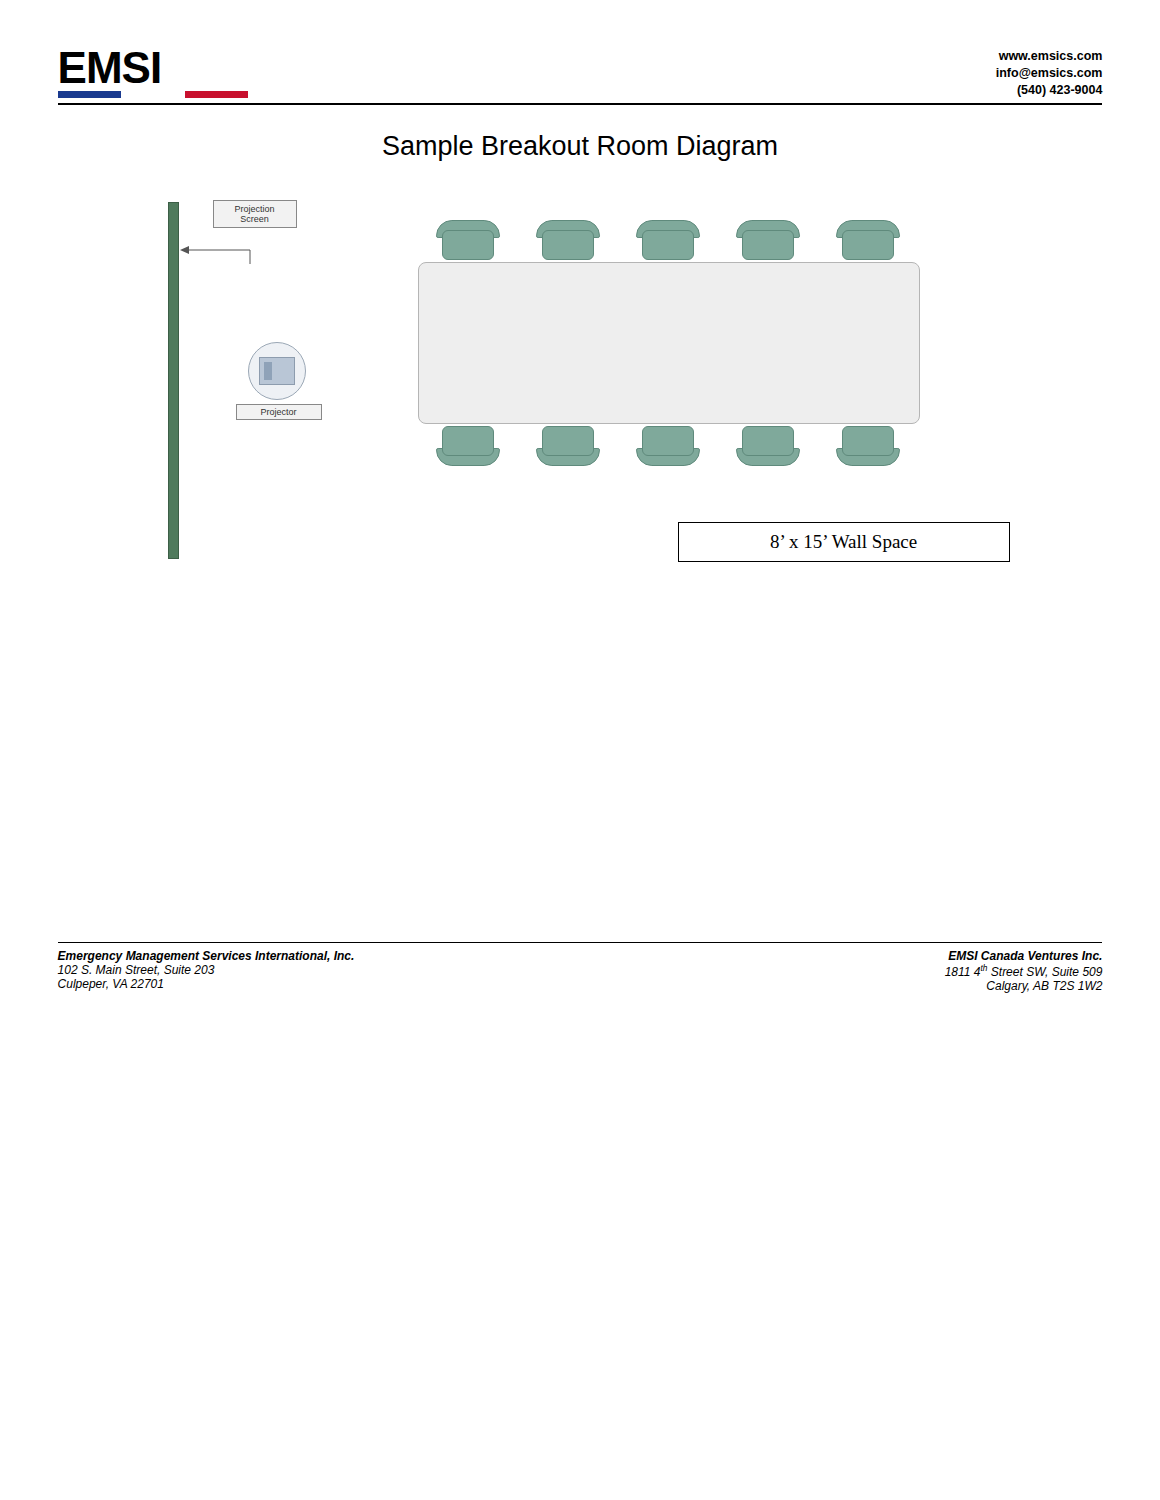EMSI
www.emsics.com
info@emsics.com
(540) 423-9004
Sample Breakout Room Diagram
Projection
Screen
Projector
8’ x 15’ Wall Space
Emergency Management Services International, Inc.
102 S. Main Street, Suite 203
Culpeper, VA 22701
EMSI Canada Ventures Inc.
1811 4th Street SW, Suite 509
Calgary, AB T2S 1W2